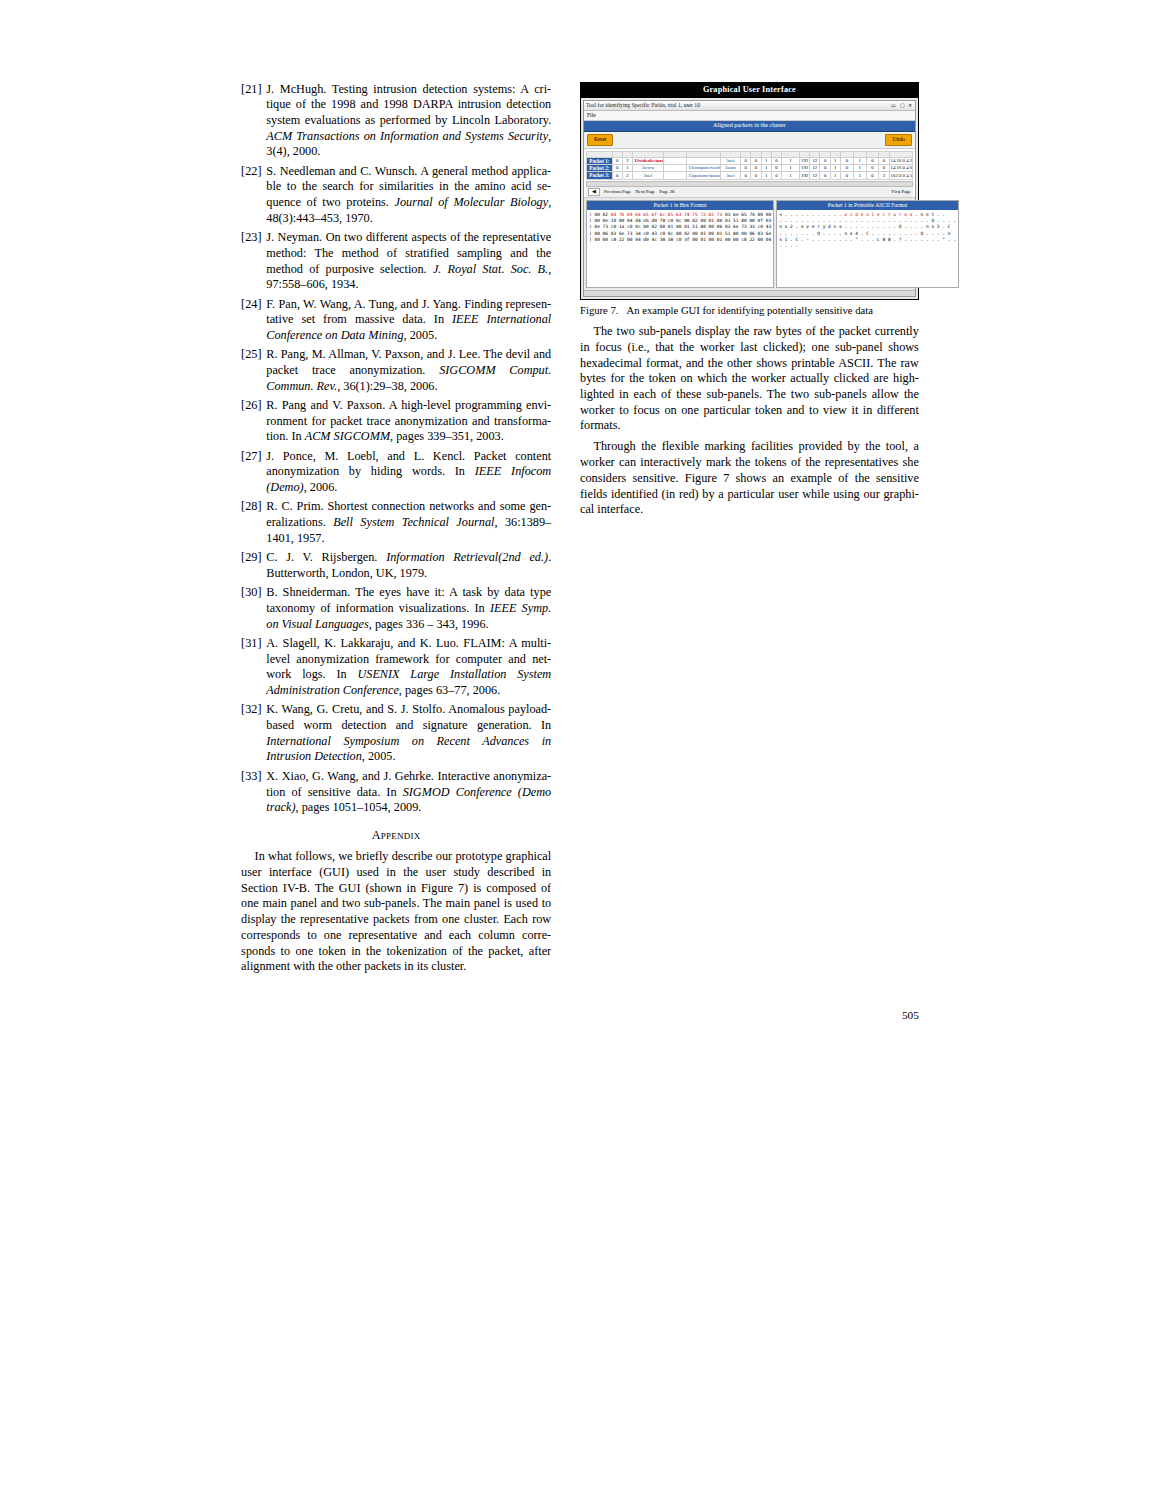[21] J. McHugh. Testing intrusion detection systems: A critique of the 1998 and 1998 DARPA intrusion detection system evaluations as performed by Lincoln Laboratory. ACM Transactions on Information and Systems Security, 3(4), 2000.
[22] S. Needleman and C. Wunsch. A general method applicable to the search for similarities in the amino acid sequence of two proteins. Journal of Molecular Biology, 48(3):443–453, 1970.
[23] J. Neyman. On two different aspects of the representative method: The method of stratified sampling and the method of purposive selection. J. Royal Stat. Soc. B., 97:558–606, 1934.
[24] F. Pan, W. Wang, A. Tung, and J. Yang. Finding representative set from massive data. In IEEE International Conference on Data Mining, 2005.
[25] R. Pang, M. Allman, V. Paxson, and J. Lee. The devil and packet trace anonymization. SIGCOMM Comput. Commun. Rev., 36(1):29–38, 2006.
[26] R. Pang and V. Paxson. A high-level programming environment for packet trace anonymization and transformation. In ACM SIGCOMM, pages 339–351, 2003.
[27] J. Ponce, M. Loebl, and L. Kencl. Packet content anonymization by hiding words. In IEEE Infocom (Demo), 2006.
[28] R. C. Prim. Shortest connection networks and some generalizations. Bell System Technical Journal, 36:1389–1401, 1957.
[29] C. J. V. Rijsbergen. Information Retrieval(2nd ed.). Butterworth, London, UK, 1979.
[30] B. Shneiderman. The eyes have it: A task by data type taxonomy of information visualizations. In IEEE Symp. on Visual Languages, pages 336 – 343, 1996.
[31] A. Slagell, K. Lakkaraju, and K. Luo. FLAIM: A multi-level anonymization framework for computer and network logs. In USENIX Large Installation System Administration Conference, pages 63–77, 2006.
[32] K. Wang, G. Cretu, and S. J. Stolfo. Anomalous payload-based worm detection and signature generation. In International Symposium on Recent Advances in Intrusion Detection, 2005.
[33] X. Xiao, G. Wang, and J. Gehrke. Interactive anonymization of sensitive data. In SIGMOD Conference (Demo track), pages 1051–1054, 2009.
Appendix
In what follows, we briefly describe our prototype graphical user interface (GUI) used in the user study described in Section IV-B. The GUI (shown in Figure 7) is composed of one main panel and two sub-panels. The main panel is used to display the representative packets from one cluster. Each row corresponds to one representative and each column corresponds to one token in the tokenization of the packet, after alignment with the other packets in its cluster.
Graphical User Interface
Tool for identifying Specific Fields, trial 1, user 10 ▭ ▢ ✕
File
Aligned packets in the cluster
Reset Undo
| Packet 1: | 0 | 2 | 13videolectures | | | 3net | 0 | 0 | 1 | 0 | 1 | 192 | 12 | 0 | 1 | 0 | 1 | 0 | 0 | 14 16 0 4 212 235 208 248 |
| Packet 2: | 0 | 1 | 3www | | 13computerworld | 3com | 0 | 0 | 1 | 0 | 1 | 192 | 12 | 0 | 1 | 0 | 1 | 0 | 0 | 14 16 0 4 65 221 110 98 |
| Packet 3: | 0 | 2 | 3ns1 | | 15quorum-business | 3net | 0 | 0 | 1 | 0 | 1 | 192 | 12 | 0 | 1 | 0 | 1 | 0 | 2 | 163 0 0 4 195 184 229 229 |
◀ Previous Page Next Page Page 28 First Page
Packet 1 in Hex Format
) 00 02 0d 76 69 64 65 6f 6c 65 63 74 75 72 65 73 03 6e 65 74 00 00 ) 00 0e 10 00 04 d4 eb d0 f8 c0 0c 00 02 00 01 00 01 51 80 00 0f 03 ) 6e 73 c0 1a c0 0c 00 02 00 01 00 01 51 80 00 06 03 6e 73 33 c0 43 ) 00 06 03 6e 73 34 c0 43 c0 0c 00 02 00 01 00 01 51 80 00 06 03 6e ) 00 00 c8 22 00 04 d0 4c 38 38 c0 3f 00 01 00 01 00 00 c8 22 00 04
Packet 1 in Printable ASCII Format
< . . . . . . . . . . . v i d e o l e c t u r e s . n e t . . . . . . . . . . . . . . . . . . . . . . . . . . . . . . Q . . . . n s 2 . e v e r y d n s . . . . . . . . . . Q . . . . n s 3 . C . . . . . . . Q . . . . n s 4 . C . . . . . . . . . Q . . . . n s 1 . C . - . . . . . . . . " . . . L 8 8 . ? . . . . . . . " . . . . . .
Figure 7. An example GUI for identifying potentially sensitive data
The two sub-panels display the raw bytes of the packet currently in focus (i.e., that the worker last clicked); one sub-panel shows hexadecimal format, and the other shows printable ASCII. The raw bytes for the token on which the worker actually clicked are highlighted in each of these sub-panels. The two sub-panels allow the worker to focus on one particular token and to view it in different formats.
Through the flexible marking facilities provided by the tool, a worker can interactively mark the tokens of the representatives she considers sensitive. Figure 7 shows an example of the sensitive fields identified (in red) by a particular user while using our graphical interface.
505